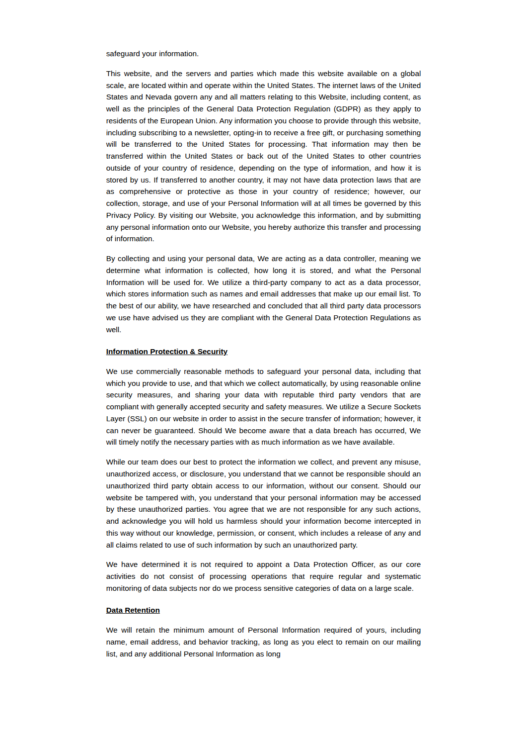safeguard your information.
This website, and the servers and parties which made this website available on a global scale, are located within and operate within the United States. The internet laws of the United States and Nevada govern any and all matters relating to this Website, including content, as well as the principles of the General Data Protection Regulation (GDPR) as they apply to residents of the European Union. Any information you choose to provide through this website, including subscribing to a newsletter, opting-in to receive a free gift, or purchasing something will be transferred to the United States for processing. That information may then be transferred within the United States or back out of the United States to other countries outside of your country of residence, depending on the type of information, and how it is stored by us. If transferred to another country, it may not have data protection laws that are as comprehensive or protective as those in your country of residence; however, our collection, storage, and use of your Personal Information will at all times be governed by this Privacy Policy. By visiting our Website, you acknowledge this information, and by submitting any personal information onto our Website, you hereby authorize this transfer and processing of information.
By collecting and using your personal data, We are acting as a data controller, meaning we determine what information is collected, how long it is stored, and what the Personal Information will be used for. We utilize a third-party company to act as a data processor, which stores information such as names and email addresses that make up our email list. To the best of our ability, we have researched and concluded that all third party data processors we use have advised us they are compliant with the General Data Protection Regulations as well.
Information Protection & Security
We use commercially reasonable methods to safeguard your personal data, including that which you provide to use, and that which we collect automatically, by using reasonable online security measures, and sharing your data with reputable third party vendors that are compliant with generally accepted security and safety measures. We utilize a Secure Sockets Layer (SSL) on our website in order to assist in the secure transfer of information; however, it can never be guaranteed. Should We become aware that a data breach has occurred, We will timely notify the necessary parties with as much information as we have available.
While our team does our best to protect the information we collect, and prevent any misuse, unauthorized access, or disclosure, you understand that we cannot be responsible should an unauthorized third party obtain access to our information, without our consent. Should our website be tampered with, you understand that your personal information may be accessed by these unauthorized parties. You agree that we are not responsible for any such actions, and acknowledge you will hold us harmless should your information become intercepted in this way without our knowledge, permission, or consent, which includes a release of any and all claims related to use of such information by such an unauthorized party.
We have determined it is not required to appoint a Data Protection Officer, as our core activities do not consist of processing operations that require regular and systematic monitoring of data subjects nor do we process sensitive categories of data on a large scale.
Data Retention
We will retain the minimum amount of Personal Information required of yours, including name, email address, and behavior tracking, as long as you elect to remain on our mailing list, and any additional Personal Information as long